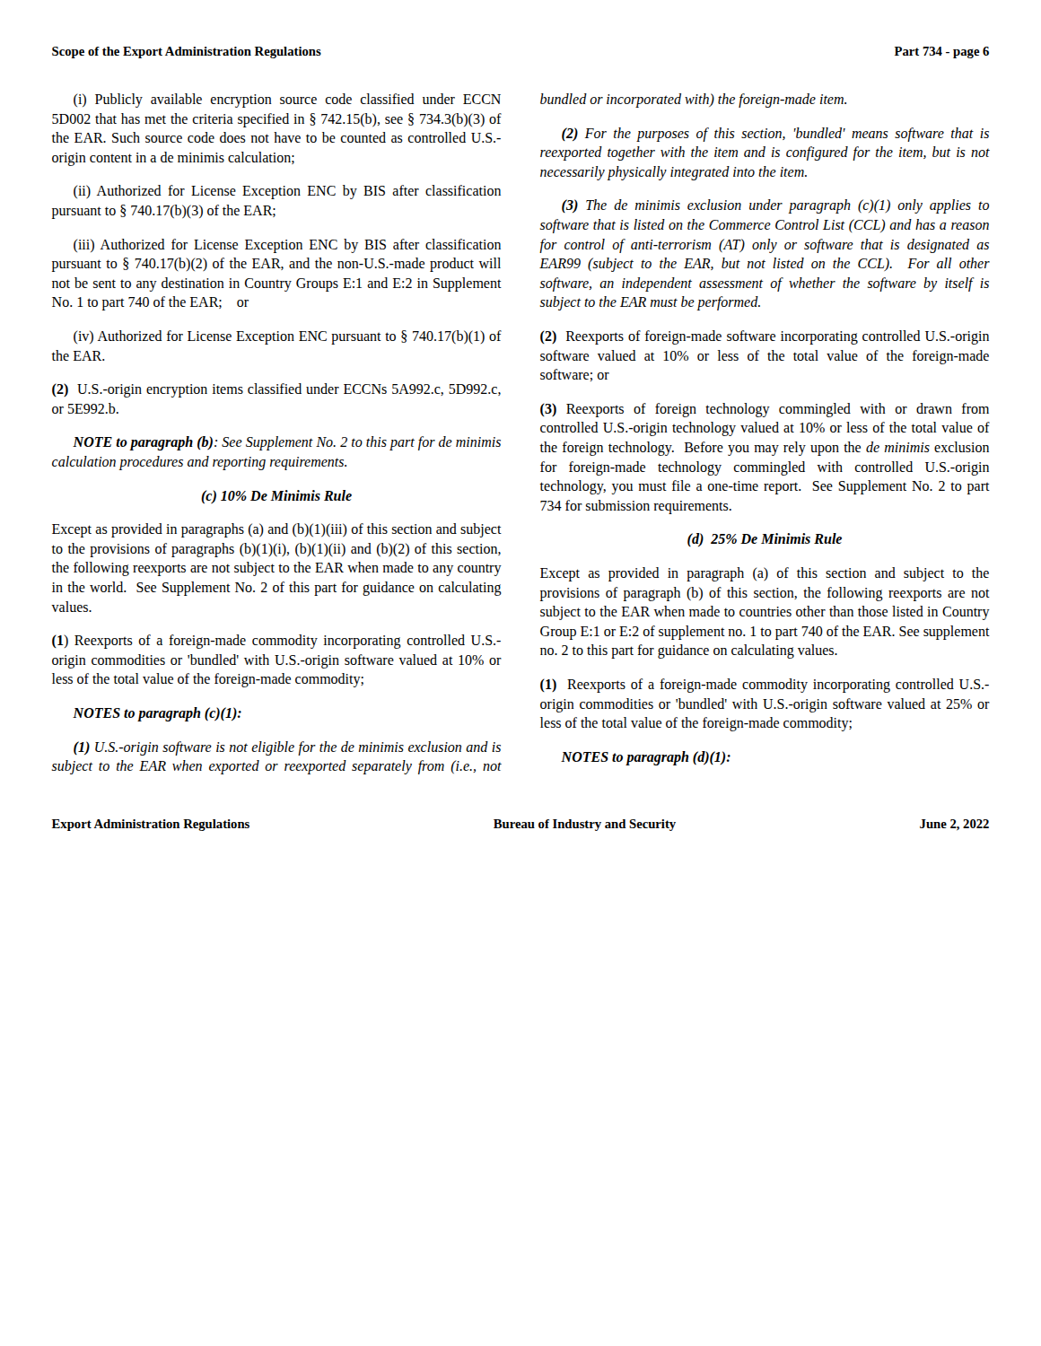Scope of the Export Administration Regulations
Part 734 - page 6
(i) Publicly available encryption source code classified under ECCN 5D002 that has met the criteria specified in § 742.15(b), see § 734.3(b)(3) of the EAR. Such source code does not have to be counted as controlled U.S.-origin content in a de minimis calculation;
(ii) Authorized for License Exception ENC by BIS after classification pursuant to § 740.17(b)(3) of the EAR;
(iii) Authorized for License Exception ENC by BIS after classification pursuant to § 740.17(b)(2) of the EAR, and the non-U.S.-made product will not be sent to any destination in Country Groups E:1 and E:2 in Supplement No. 1 to part 740 of the EAR; or
(iv) Authorized for License Exception ENC pursuant to § 740.17(b)(1) of the EAR.
(2) U.S.-origin encryption items classified under ECCNs 5A992.c, 5D992.c, or 5E992.b.
NOTE to paragraph (b): See Supplement No. 2 to this part for de minimis calculation procedures and reporting requirements.
(c) 10% De Minimis Rule
Except as provided in paragraphs (a) and (b)(1)(iii) of this section and subject to the provisions of paragraphs (b)(1)(i), (b)(1)(ii) and (b)(2) of this section, the following reexports are not subject to the EAR when made to any country in the world. See Supplement No. 2 of this part for guidance on calculating values.
(1) Reexports of a foreign-made commodity incorporating controlled U.S.-origin commodities or 'bundled' with U.S.-origin software valued at 10% or less of the total value of the foreign-made commodity;
NOTES to paragraph (c)(1):
(1) U.S.-origin software is not eligible for the de minimis exclusion and is subject to the EAR when exported or reexported separately from (i.e., not bundled or incorporated with) the foreign-made item.
(2) For the purposes of this section, 'bundled' means software that is reexported together with the item and is configured for the item, but is not necessarily physically integrated into the item.
(3) The de minimis exclusion under paragraph (c)(1) only applies to software that is listed on the Commerce Control List (CCL) and has a reason for control of anti-terrorism (AT) only or software that is designated as EAR99 (subject to the EAR, but not listed on the CCL). For all other software, an independent assessment of whether the software by itself is subject to the EAR must be performed.
(2) Reexports of foreign-made software incorporating controlled U.S.-origin software valued at 10% or less of the total value of the foreign-made software; or
(3) Reexports of foreign technology commingled with or drawn from controlled U.S.-origin technology valued at 10% or less of the total value of the foreign technology. Before you may rely upon the de minimis exclusion for foreign-made technology commingled with controlled U.S.-origin technology, you must file a one-time report. See Supplement No. 2 to part 734 for submission requirements.
(d) 25% De Minimis Rule
Except as provided in paragraph (a) of this section and subject to the provisions of paragraph (b) of this section, the following reexports are not subject to the EAR when made to countries other than those listed in Country Group E:1 or E:2 of supplement no. 1 to part 740 of the EAR. See supplement no. 2 to this part for guidance on calculating values.
(1) Reexports of a foreign-made commodity incorporating controlled U.S.-origin commodities or 'bundled' with U.S.-origin software valued at 25% or less of the total value of the foreign-made commodity;
NOTES to paragraph (d)(1):
Export Administration Regulations
Bureau of Industry and Security
June 2, 2022